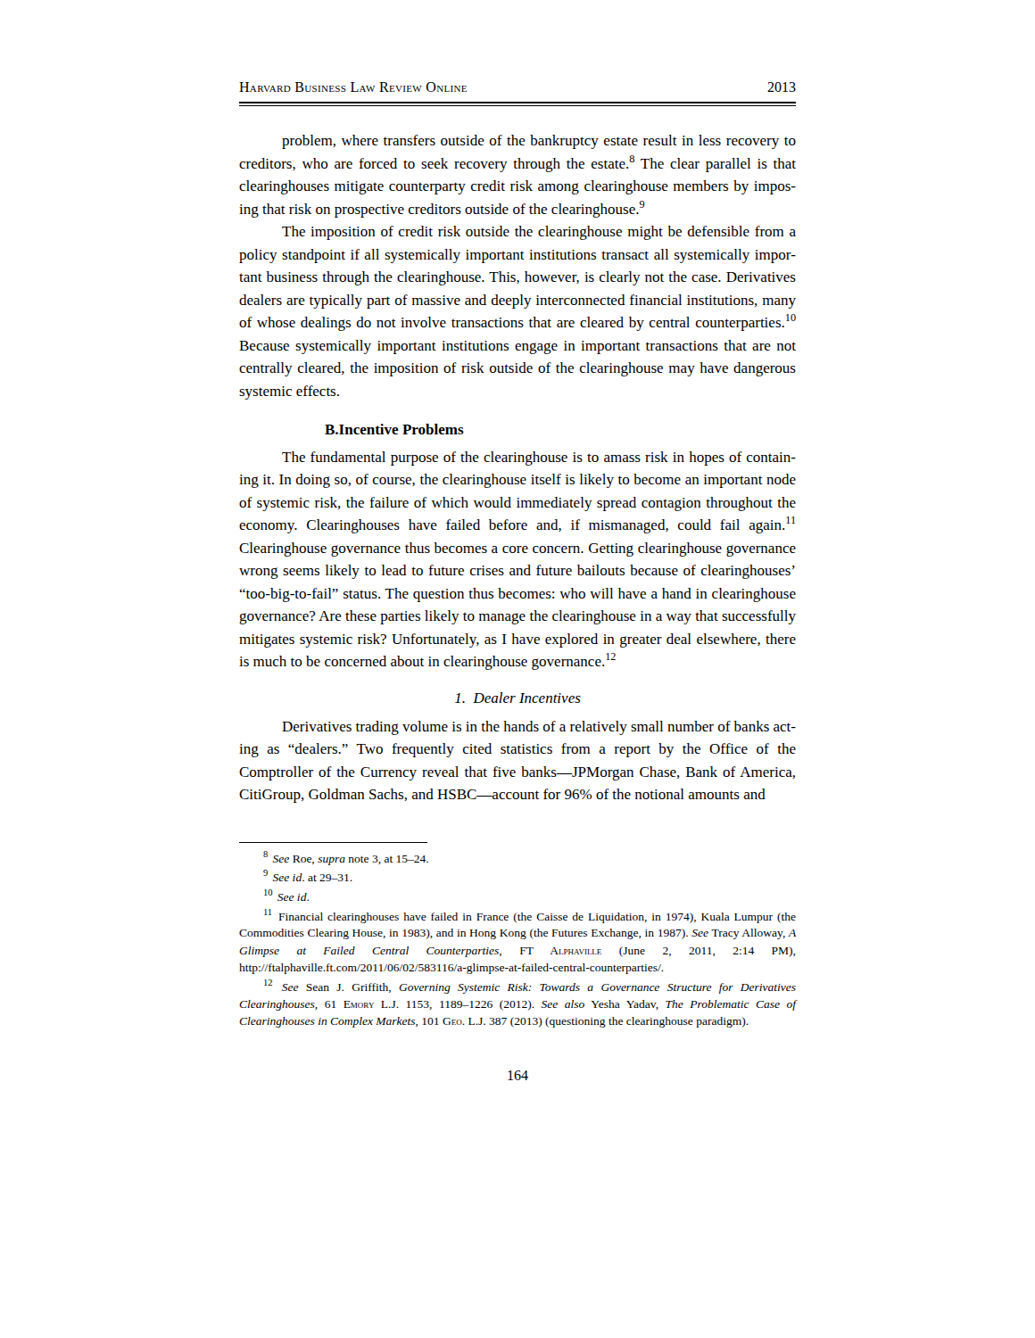Harvard Business Law Review Online 2013
problem, where transfers outside of the bankruptcy estate result in less recovery to creditors, who are forced to seek recovery through the estate.8 The clear parallel is that clearinghouses mitigate counterparty credit risk among clearinghouse members by imposing that risk on prospective creditors outside of the clearinghouse.9
The imposition of credit risk outside the clearinghouse might be defensible from a policy standpoint if all systemically important institutions transact all systemically important business through the clearinghouse. This, however, is clearly not the case. Derivatives dealers are typically part of massive and deeply interconnected financial institutions, many of whose dealings do not involve transactions that are cleared by central counterparties.10 Because systemically important institutions engage in important transactions that are not centrally cleared, the imposition of risk outside of the clearinghouse may have dangerous systemic effects.
B. Incentive Problems
The fundamental purpose of the clearinghouse is to amass risk in hopes of containing it. In doing so, of course, the clearinghouse itself is likely to become an important node of systemic risk, the failure of which would immediately spread contagion throughout the economy. Clearinghouses have failed before and, if mismanaged, could fail again.11 Clearinghouse governance thus becomes a core concern. Getting clearinghouse governance wrong seems likely to lead to future crises and future bailouts because of clearinghouses’ “too-big-to-fail” status. The question thus becomes: who will have a hand in clearinghouse governance? Are these parties likely to manage the clearinghouse in a way that successfully mitigates systemic risk? Unfortunately, as I have explored in greater deal elsewhere, there is much to be concerned about in clearinghouse governance.12
1. Dealer Incentives
Derivatives trading volume is in the hands of a relatively small number of banks acting as “dealers.” Two frequently cited statistics from a report by the Office of the Comptroller of the Currency reveal that five banks—JPMorgan Chase, Bank of America, CitiGroup, Goldman Sachs, and HSBC—account for 96% of the notional amounts and
8 See Roe, supra note 3, at 15–24.
9 See id. at 29–31.
10 See id.
11 Financial clearinghouses have failed in France (the Caisse de Liquidation, in 1974), Kuala Lumpur (the Commodities Clearing House, in 1983), and in Hong Kong (the Futures Exchange, in 1987). See Tracy Alloway, A Glimpse at Failed Central Counterparties, FT Alphaville (June 2, 2011, 2:14 PM), http://ftalphaville.ft.com/2011/06/02/583116/a-glimpse-at-failed-central-counterparties/.
12 See Sean J. Griffith, Governing Systemic Risk: Towards a Governance Structure for Derivatives Clearinghouses, 61 Emory L.J. 1153, 1189–1226 (2012). See also Yesha Yadav, The Problematic Case of Clearinghouses in Complex Markets, 101 Geo. L.J. 387 (2013) (questioning the clearinghouse paradigm).
164